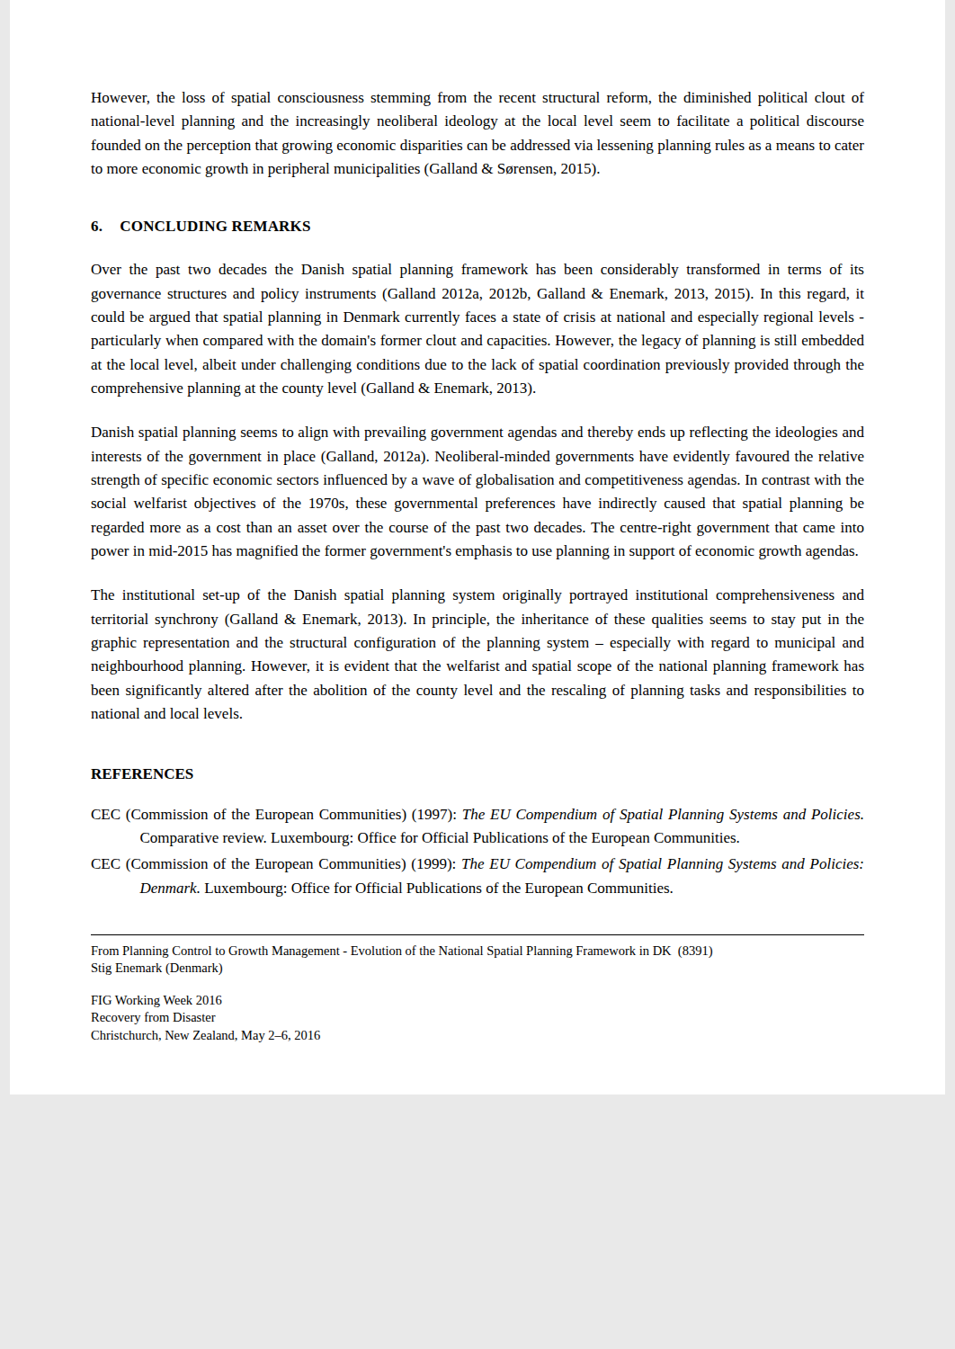However, the loss of spatial consciousness stemming from the recent structural reform, the diminished political clout of national-level planning and the increasingly neoliberal ideology at the local level seem to facilitate a political discourse founded on the perception that growing economic disparities can be addressed via lessening planning rules as a means to cater to more economic growth in peripheral municipalities (Galland & Sørensen, 2015).
6. CONCLUDING REMARKS
Over the past two decades the Danish spatial planning framework has been considerably transformed in terms of its governance structures and policy instruments (Galland 2012a, 2012b, Galland & Enemark, 2013, 2015). In this regard, it could be argued that spatial planning in Denmark currently faces a state of crisis at national and especially regional levels - particularly when compared with the domain's former clout and capacities. However, the legacy of planning is still embedded at the local level, albeit under challenging conditions due to the lack of spatial coordination previously provided through the comprehensive planning at the county level (Galland & Enemark, 2013).
Danish spatial planning seems to align with prevailing government agendas and thereby ends up reflecting the ideologies and interests of the government in place (Galland, 2012a). Neoliberal-minded governments have evidently favoured the relative strength of specific economic sectors influenced by a wave of globalisation and competitiveness agendas. In contrast with the social welfarist objectives of the 1970s, these governmental preferences have indirectly caused that spatial planning be regarded more as a cost than an asset over the course of the past two decades. The centre-right government that came into power in mid-2015 has magnified the former government's emphasis to use planning in support of economic growth agendas.
The institutional set-up of the Danish spatial planning system originally portrayed institutional comprehensiveness and territorial synchrony (Galland & Enemark, 2013). In principle, the inheritance of these qualities seems to stay put in the graphic representation and the structural configuration of the planning system – especially with regard to municipal and neighbourhood planning. However, it is evident that the welfarist and spatial scope of the national planning framework has been significantly altered after the abolition of the county level and the rescaling of planning tasks and responsibilities to national and local levels.
REFERENCES
CEC (Commission of the European Communities) (1997): The EU Compendium of Spatial Planning Systems and Policies. Comparative review. Luxembourg: Office for Official Publications of the European Communities.
CEC (Commission of the European Communities) (1999): The EU Compendium of Spatial Planning Systems and Policies: Denmark. Luxembourg: Office for Official Publications of the European Communities.
From Planning Control to Growth Management - Evolution of the National Spatial Planning Framework in DK (8391)
Stig Enemark (Denmark)
FIG Working Week 2016
Recovery from Disaster
Christchurch, New Zealand, May 2–6, 2016